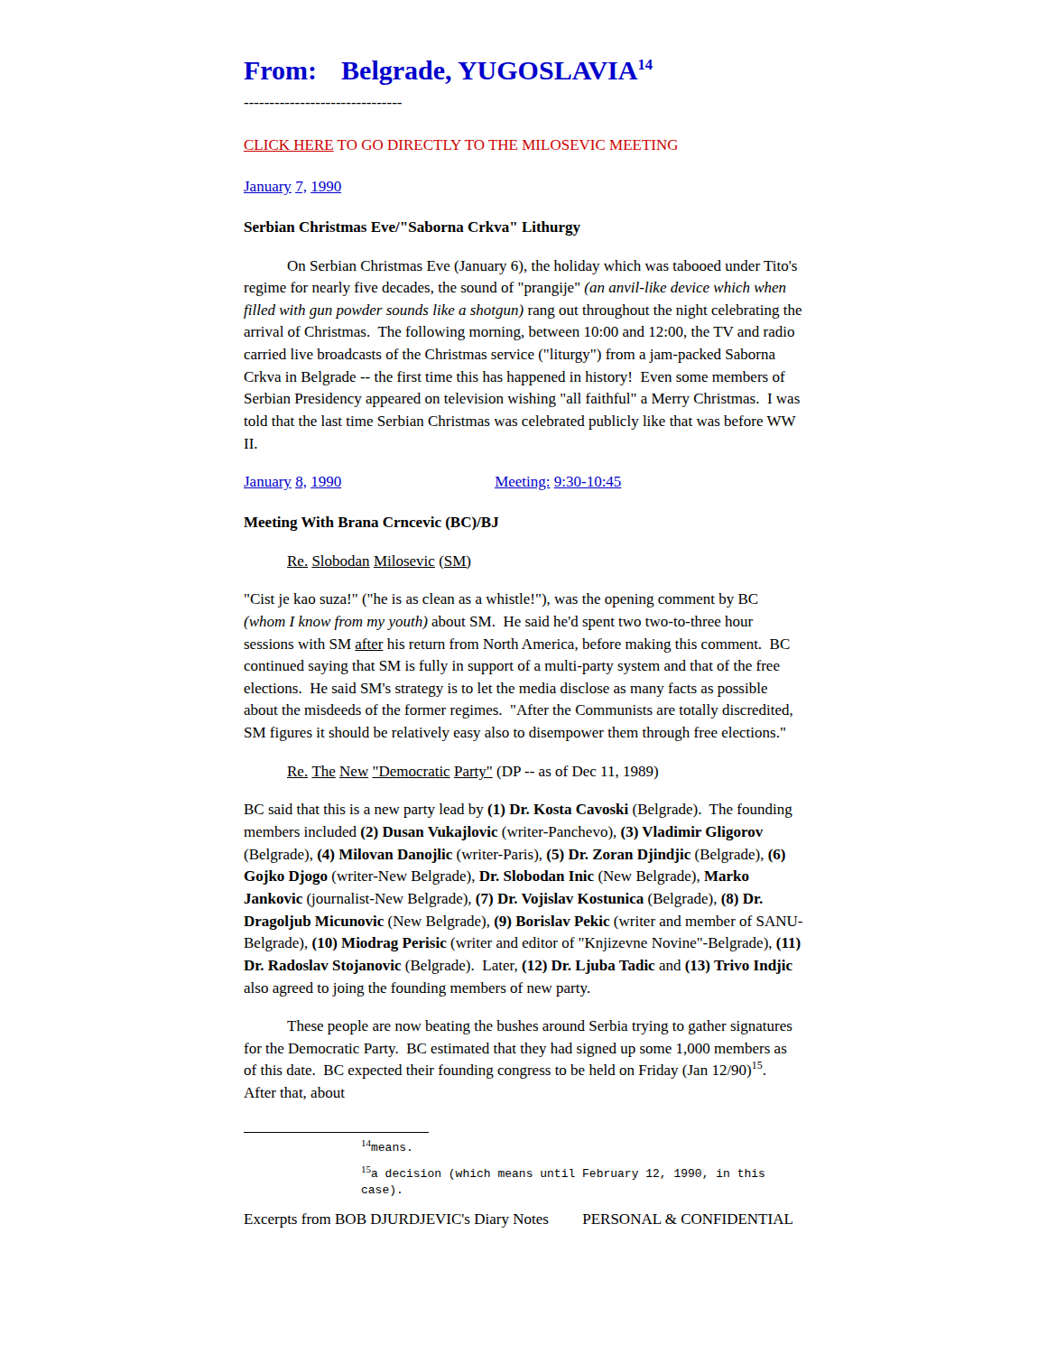From: Belgrade, YUGOSLAVIA14
-------------------------------
CLICK HERE TO GO DIRECTLY TO THE MILOSEVIC MEETING
January 7, 1990
Serbian Christmas Eve/"Saborna Crkva" Lithurgy
On Serbian Christmas Eve (January 6), the holiday which was tabooed under Tito's regime for nearly five decades, the sound of "prangije" (an anvil-like device which when filled with gun powder sounds like a shotgun) rang out throughout the night celebrating the arrival of Christmas. The following morning, between 10:00 and 12:00, the TV and radio carried live broadcasts of the Christmas service ("liturgy") from a jam-packed Saborna Crkva in Belgrade -- the first time this has happened in history! Even some members of Serbian Presidency appeared on television wishing "all faithful" a Merry Christmas. I was told that the last time Serbian Christmas was celebrated publicly like that was before WW II.
January 8, 1990 Meeting: 9:30-10:45
Meeting With Brana Crncevic (BC)/BJ
Re. Slobodan Milosevic (SM)
"Cist je kao suza!" ("he is as clean as a whistle!"), was the opening comment by BC (whom I know from my youth) about SM. He said he'd spent two two-to-three hour sessions with SM after his return from North America, before making this comment. BC continued saying that SM is fully in support of a multi-party system and that of the free elections. He said SM's strategy is to let the media disclose as many facts as possible about the misdeeds of the former regimes. "After the Communists are totally discredited, SM figures it should be relatively easy also to disempower them through free elections."
Re. The New "Democratic Party" (DP -- as of Dec 11, 1989)
BC said that this is a new party lead by (1) Dr. Kosta Cavoski (Belgrade). The founding members included (2) Dusan Vukajlovic (writer-Panchevo), (3) Vladimir Gligorov (Belgrade), (4) Milovan Danojlic (writer-Paris), (5) Dr. Zoran Djindjic (Belgrade), (6) Gojko Djogo (writer-New Belgrade), Dr. Slobodan Inic (New Belgrade), Marko Jankovic (journalist-New Belgrade), (7) Dr. Vojislav Kostunica (Belgrade), (8) Dr. Dragoljub Micunovic (New Belgrade), (9) Borislav Pekic (writer and member of SANU-Belgrade), (10) Miodrag Perisic (writer and editor of "Knjizevne Novine"-Belgrade), (11) Dr. Radoslav Stojanovic (Belgrade). Later, (12) Dr. Ljuba Tadic and (13) Trivo Indjic also agreed to joing the founding members of new party.
These people are now beating the bushes around Serbia trying to gather signatures for the Democratic Party. BC estimated that they had signed up some 1,000 members as of this date. BC expected their founding congress to be held on Friday (Jan 12/90)15. After that, about
14means.
15a decision (which means until February 12, 1990, in this case).
Excerpts from BOB DJURDJEVIC's Diary Notes PERSONAL & CONFIDENTIAL